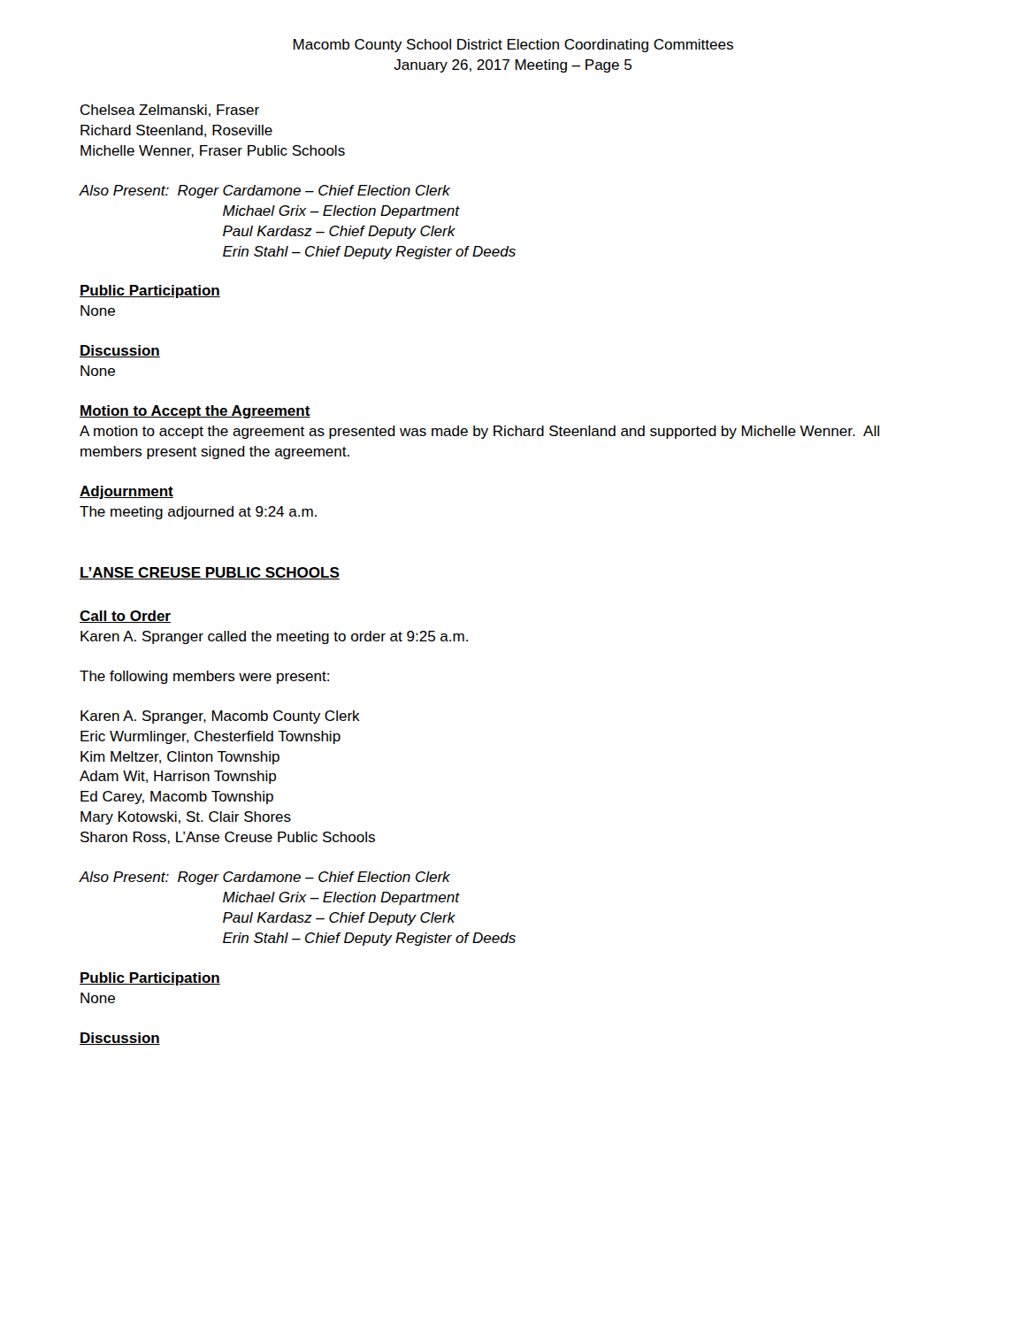Macomb County School District Election Coordinating Committees
January 26, 2017 Meeting – Page 5
Chelsea Zelmanski, Fraser
Richard Steenland, Roseville
Michelle Wenner, Fraser Public Schools
Also Present: Roger Cardamone – Chief Election Clerk
Michael Grix – Election Department
Paul Kardasz – Chief Deputy Clerk
Erin Stahl – Chief Deputy Register of Deeds
Public Participation
None
Discussion
None
Motion to Accept the Agreement
A motion to accept the agreement as presented was made by Richard Steenland and supported by Michelle Wenner. All members present signed the agreement.
Adjournment
The meeting adjourned at 9:24 a.m.
L’ANSE CREUSE PUBLIC SCHOOLS
Call to Order
Karen A. Spranger called the meeting to order at 9:25 a.m.
The following members were present:
Karen A. Spranger, Macomb County Clerk
Eric Wurmlinger, Chesterfield Township
Kim Meltzer, Clinton Township
Adam Wit, Harrison Township
Ed Carey, Macomb Township
Mary Kotowski, St. Clair Shores
Sharon Ross, L’Anse Creuse Public Schools
Also Present: Roger Cardamone – Chief Election Clerk
Michael Grix – Election Department
Paul Kardasz – Chief Deputy Clerk
Erin Stahl – Chief Deputy Register of Deeds
Public Participation
None
Discussion